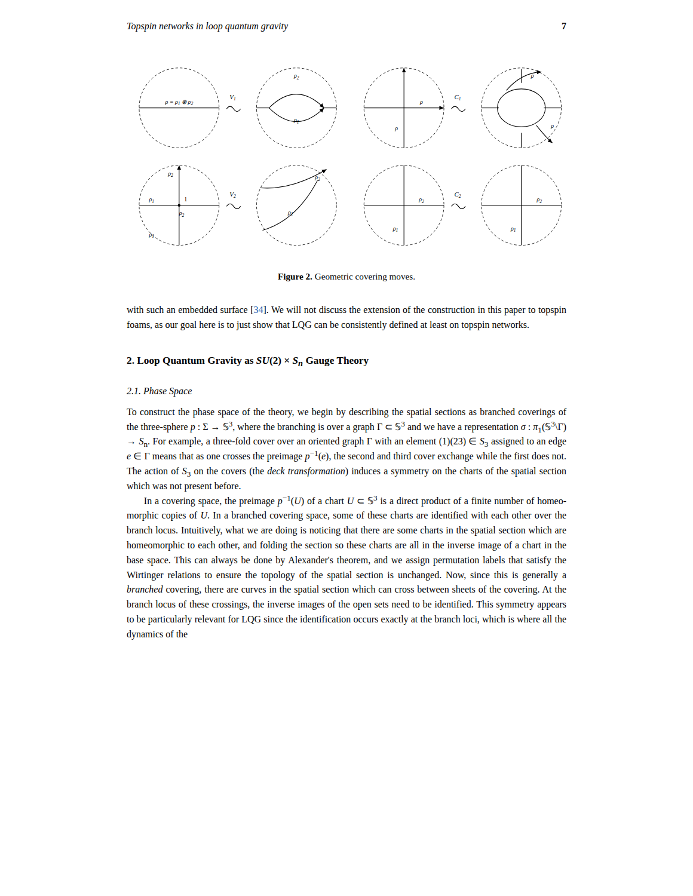Topspin networks in loop quantum gravity 7
ρ = ρ1 ⊗ ρ2 V1 ρ2 ρ1 ρ ρ C1 ρ ρ ρ2 1 ρ1 ρ2 ρ1 V2 ρ2 ρ1 ρ2 ρ1 C2 ρ2 ρ1
Figure 2. Geometric covering moves.
with such an embedded surface [34]. We will not discuss the extension of the construction in this paper to topspin foams, as our goal here is to just show that LQG can be consistently defined at least on topspin networks.
2. Loop Quantum Gravity as SU(2) × Sn Gauge Theory
2.1. Phase Space
To construct the phase space of the theory, we begin by describing the spatial sections as branched coverings of the three-sphere p : Σ → 𝕊3, where the branching is over a graph Γ ⊂ 𝕊3 and we have a representation σ : π1(𝕊3\Γ) → Sn. For example, a three-fold cover over an oriented graph Γ with an element (1)(23) ∈ S3 assigned to an edge e ∈ Γ means that as one crosses the preimage p−1(e), the second and third cover exchange while the first does not. The action of S3 on the covers (the deck transformation) induces a symmetry on the charts of the spatial section which was not present before.
In a covering space, the preimage p−1(U) of a chart U ⊂ 𝕊3 is a direct product of a finite number of homeomorphic copies of U. In a branched covering space, some of these charts are identified with each other over the branch locus. Intuitively, what we are doing is noticing that there are some charts in the spatial section which are homeomorphic to each other, and folding the section so these charts are all in the inverse image of a chart in the base space. This can always be done by Alexander's theorem, and we assign permutation labels that satisfy the Wirtinger relations to ensure the topology of the spatial section is unchanged. Now, since this is generally a branched covering, there are curves in the spatial section which can cross between sheets of the covering. At the branch locus of these crossings, the inverse images of the open sets need to be identified. This symmetry appears to be particularly relevant for LQG since the identification occurs exactly at the branch loci, which is where all the dynamics of the